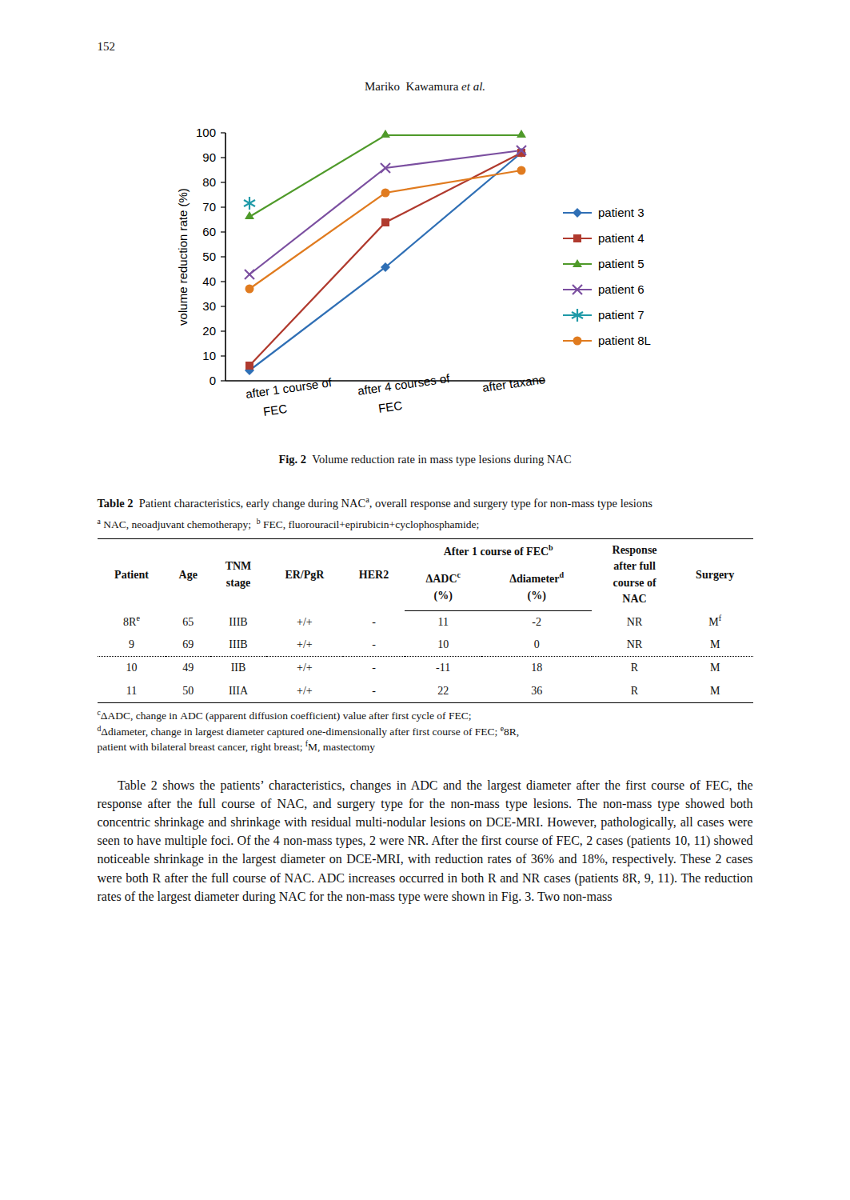152
Mariko Kawamura et al.
0 10 20 30 40 50 60 70 80 90 100 volume reduction rate (%) after 1 course of FEC after 4 courses of FEC after taxane patient 3 patient 4 patient 5 patient 6 patient 7 patient 8L
Fig. 2 Volume reduction rate in mass type lesions during NAC
Table 2 Patient characteristics, early change during NACa, overall response and surgery type for non-mass type lesions
a NAC, neoadjuvant chemotherapy; b FEC, fluorouracil+epirubicin+cyclophosphamide;
| Patient | Age | TNM stage | ER/PgR | HER2 | After 1 course of FEC b | Response after full course of NAC | Surgery |
| --- | --- | --- | --- | --- | --- | --- | --- |
| ΔADC c (%) | Δdiameter d (%) |
| 8R e | 65 | IIIB | +/+ | - | 11 | -2 | NR | M f |
| 9 | 69 | IIIB | +/+ | - | 10 | 0 | NR | M |
| 10 | 49 | IIB | +/+ | - | -11 | 18 | R | M |
| 11 | 50 | IIIA | +/+ | - | 22 | 36 | R | M |
cΔADC, change in ADC (apparent diffusion coefficient) value after first cycle of FEC; dΔdiameter, change in largest diameter captured one-dimensionally after first course of FEC; e8R, patient with bilateral breast cancer, right breast; fM, mastectomy
Table 2 shows the patients’ characteristics, changes in ADC and the largest diameter after the first course of FEC, the response after the full course of NAC, and surgery type for the non-mass type lesions. The non-mass type showed both concentric shrinkage and shrinkage with residual multi-nodular lesions on DCE-MRI. However, pathologically, all cases were seen to have multiple foci. Of the 4 non-mass types, 2 were NR. After the first course of FEC, 2 cases (patients 10, 11) showed noticeable shrinkage in the largest diameter on DCE-MRI, with reduction rates of 36% and 18%, respectively. These 2 cases were both R after the full course of NAC. ADC increases occurred in both R and NR cases (patients 8R, 9, 11). The reduction rates of the largest diameter during NAC for the non-mass type were shown in Fig. 3. Two non-mass